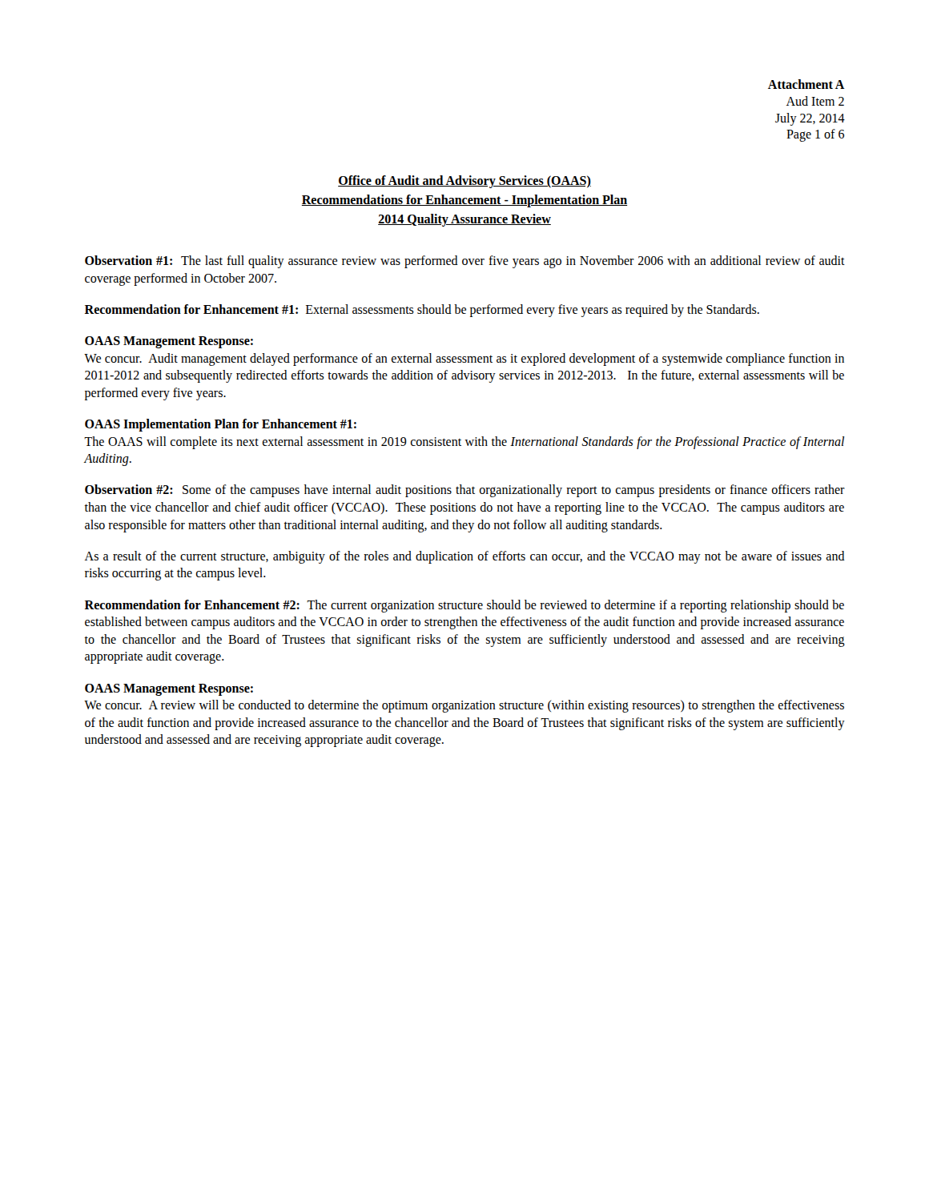Attachment A
Aud Item 2
July 22, 2014
Page 1 of 6
Office of Audit and Advisory Services (OAAS)
Recommendations for Enhancement - Implementation Plan
2014 Quality Assurance Review
Observation #1: The last full quality assurance review was performed over five years ago in November 2006 with an additional review of audit coverage performed in October 2007.
Recommendation for Enhancement #1: External assessments should be performed every five years as required by the Standards.
OAAS Management Response:
We concur. Audit management delayed performance of an external assessment as it explored development of a systemwide compliance function in 2011-2012 and subsequently redirected efforts towards the addition of advisory services in 2012-2013. In the future, external assessments will be performed every five years.
OAAS Implementation Plan for Enhancement #1:
The OAAS will complete its next external assessment in 2019 consistent with the International Standards for the Professional Practice of Internal Auditing.
Observation #2: Some of the campuses have internal audit positions that organizationally report to campus presidents or finance officers rather than the vice chancellor and chief audit officer (VCCAO). These positions do not have a reporting line to the VCCAO. The campus auditors are also responsible for matters other than traditional internal auditing, and they do not follow all auditing standards.
As a result of the current structure, ambiguity of the roles and duplication of efforts can occur, and the VCCAO may not be aware of issues and risks occurring at the campus level.
Recommendation for Enhancement #2: The current organization structure should be reviewed to determine if a reporting relationship should be established between campus auditors and the VCCAO in order to strengthen the effectiveness of the audit function and provide increased assurance to the chancellor and the Board of Trustees that significant risks of the system are sufficiently understood and assessed and are receiving appropriate audit coverage.
OAAS Management Response:
We concur. A review will be conducted to determine the optimum organization structure (within existing resources) to strengthen the effectiveness of the audit function and provide increased assurance to the chancellor and the Board of Trustees that significant risks of the system are sufficiently understood and assessed and are receiving appropriate audit coverage.